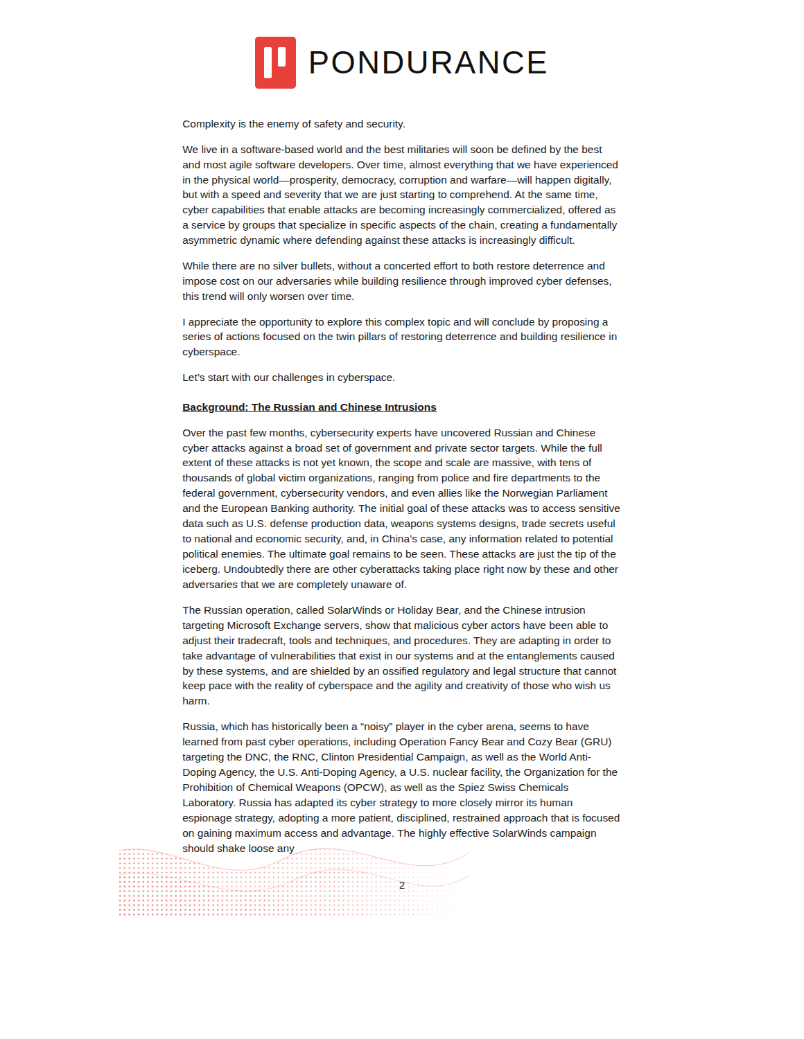PONDURANCE
Complexity is the enemy of safety and security.
We live in a software-based world and the best militaries will soon be defined by the best and most agile software developers. Over time, almost everything that we have experienced in the physical world—prosperity, democracy, corruption and warfare—will happen digitally, but with a speed and severity that we are just starting to comprehend. At the same time, cyber capabilities that enable attacks are becoming increasingly commercialized, offered as a service by groups that specialize in specific aspects of the chain, creating a fundamentally asymmetric dynamic where defending against these attacks is increasingly difficult.
While there are no silver bullets, without a concerted effort to both restore deterrence and impose cost on our adversaries while building resilience through improved cyber defenses, this trend will only worsen over time.
I appreciate the opportunity to explore this complex topic and will conclude by proposing a series of actions focused on the twin pillars of restoring deterrence and building resilience in cyberspace.
Let’s start with our challenges in cyberspace.
Background: The Russian and Chinese Intrusions
Over the past few months, cybersecurity experts have uncovered Russian and Chinese cyber attacks against a broad set of government and private sector targets. While the full extent of these attacks is not yet known, the scope and scale are massive, with tens of thousands of global victim organizations, ranging from police and fire departments to the federal government, cybersecurity vendors, and even allies like the Norwegian Parliament and the European Banking authority. The initial goal of these attacks was to access sensitive data such as U.S. defense production data, weapons systems designs, trade secrets useful to national and economic security, and, in China’s case, any information related to potential political enemies. The ultimate goal remains to be seen. These attacks are just the tip of the iceberg. Undoubtedly there are other cyberattacks taking place right now by these and other adversaries that we are completely unaware of.
The Russian operation, called SolarWinds or Holiday Bear, and the Chinese intrusion targeting Microsoft Exchange servers, show that malicious cyber actors have been able to adjust their tradecraft, tools and techniques, and procedures. They are adapting in order to take advantage of vulnerabilities that exist in our systems and at the entanglements caused by these systems, and are shielded by an ossified regulatory and legal structure that cannot keep pace with the reality of cyberspace and the agility and creativity of those who wish us harm.
Russia, which has historically been a “noisy” player in the cyber arena, seems to have learned from past cyber operations, including Operation Fancy Bear and Cozy Bear (GRU) targeting the DNC, the RNC, Clinton Presidential Campaign, as well as the World Anti-Doping Agency, the U.S. Anti-Doping Agency, a U.S. nuclear facility, the Organization for the Prohibition of Chemical Weapons (OPCW), as well as the Spiez Swiss Chemicals Laboratory. Russia has adapted its cyber strategy to more closely mirror its human espionage strategy, adopting a more patient, disciplined, restrained approach that is focused on gaining maximum access and advantage. The highly effective SolarWinds campaign should shake loose any
2